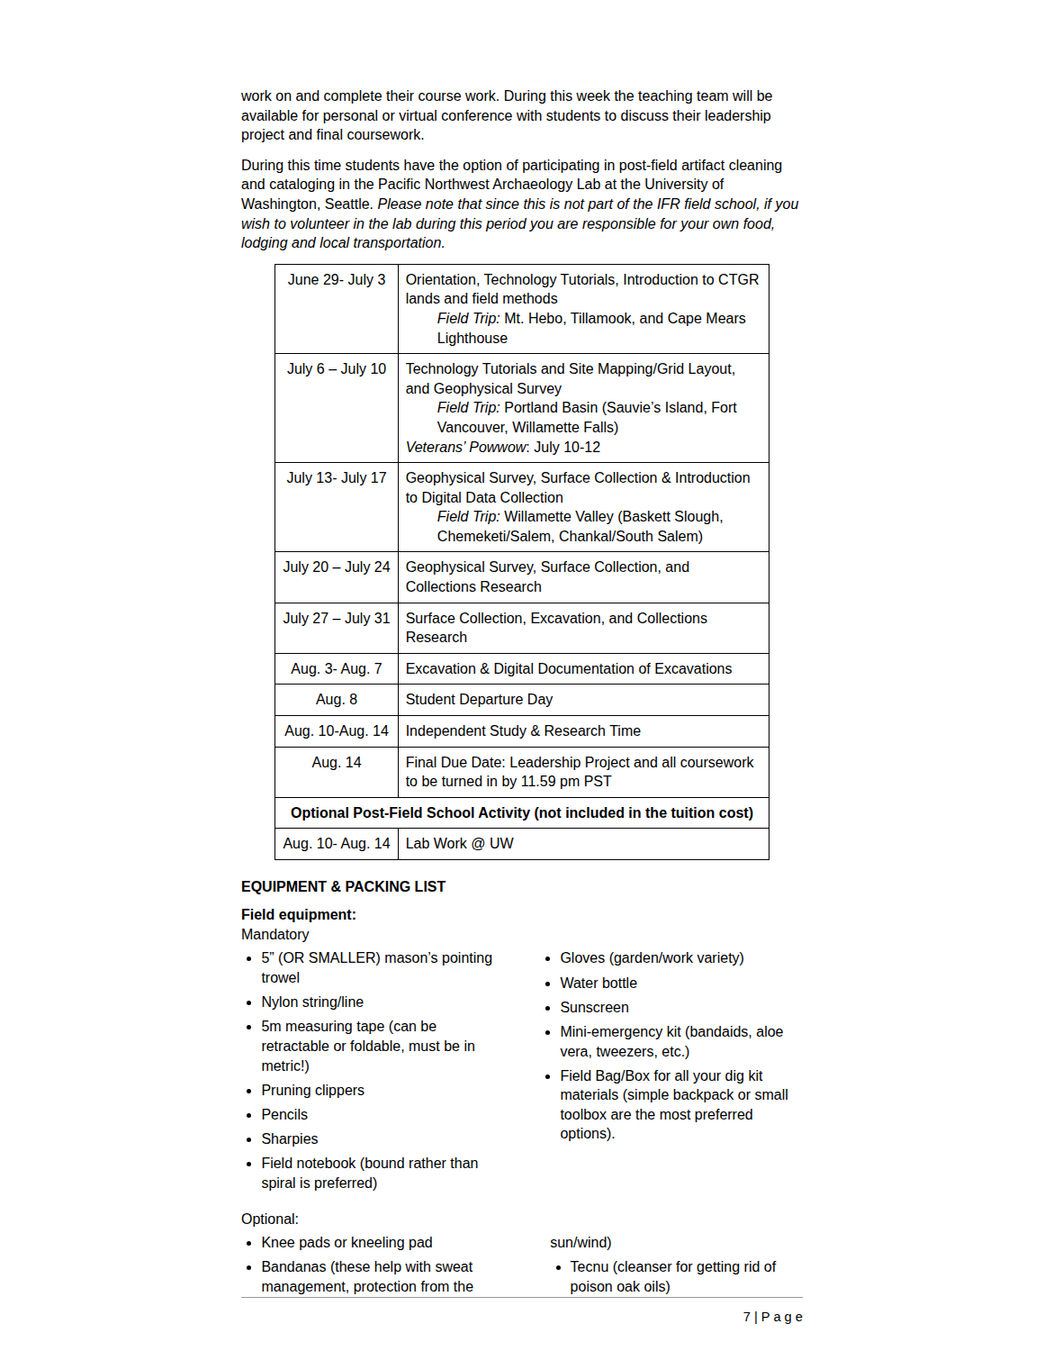work on and complete their course work. During this week the teaching team will be available for personal or virtual conference with students to discuss their leadership project and final coursework.
During this time students have the option of participating in post-field artifact cleaning and cataloging in the Pacific Northwest Archaeology Lab at the University of Washington, Seattle. Please note that since this is not part of the IFR field school, if you wish to volunteer in the lab during this period you are responsible for your own food, lodging and local transportation.
| June 29- July 3 | Orientation, Technology Tutorials, Introduction to CTGR lands and field methods Field Trip: Mt. Hebo, Tillamook, and Cape Mears Lighthouse |
| July 6 – July 10 | Technology Tutorials and Site Mapping/Grid Layout, and Geophysical Survey Field Trip: Portland Basin (Sauvie’s Island, Fort Vancouver, Willamette Falls) Veterans’ Powwow : July 10-12 |
| July 13- July 17 | Geophysical Survey, Surface Collection & Introduction to Digital Data Collection Field Trip: Willamette Valley (Baskett Slough, Chemeketi/Salem, Chankal/South Salem) |
| July 20 – July 24 | Geophysical Survey, Surface Collection, and Collections Research |
| July 27 – July 31 | Surface Collection, Excavation, and Collections Research |
| Aug. 3- Aug. 7 | Excavation & Digital Documentation of Excavations |
| Aug. 8 | Student Departure Day |
| Aug. 10-Aug. 14 | Independent Study & Research Time |
| Aug. 14 | Final Due Date: Leadership Project and all coursework to be turned in by 11.59 pm PST |
| Optional Post-Field School Activity (not included in the tuition cost) |
| Aug. 10- Aug. 14 | Lab Work @ UW |
EQUIPMENT & PACKING LIST
Field equipment:
Mandatory
5” (OR SMALLER) mason’s pointing trowel
Nylon string/line
5m measuring tape (can be retractable or foldable, must be in metric!)
Pruning clippers
Pencils
Sharpies
Field notebook (bound rather than spiral is preferred)
Gloves (garden/work variety)
Water bottle
Sunscreen
Mini-emergency kit (bandaids, aloe vera, tweezers, etc.)
Field Bag/Box for all your dig kit materials (simple backpack or small toolbox are the most preferred options).
Optional:
Knee pads or kneeling pad
Bandanas (these help with sweat management, protection from the
sun/wind)
Tecnu (cleanser for getting rid of poison oak oils)
7 | P a g e